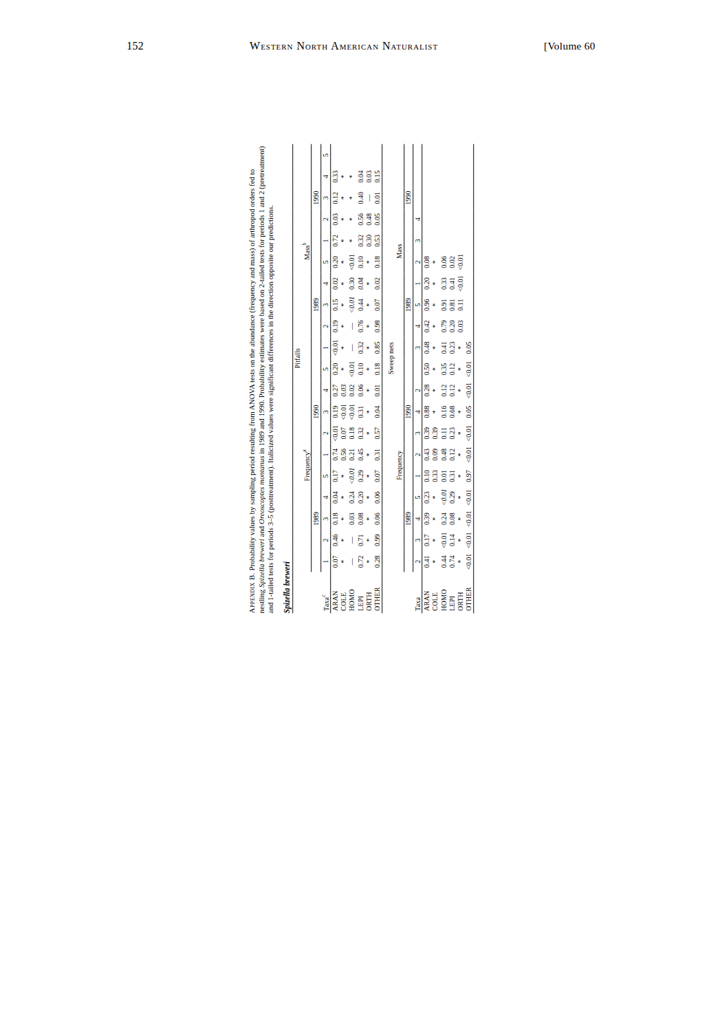152 Western North American Naturalist [Volume 60
Appendix B. Probability values by sampling period resulting from ANOVA tests on the abundance (frequency and mass) of arthropod orders fed to nestling Spizella breweri and Oreoscoptes montanus in 1989 and 1990. Probability estimates were based on 2-tailed tests for periods 1 and 2 (pretreatment) and 1-tailed tests for periods 3–5 (posttreatment). Italicized values were significant differences in the direction opposite our predictions.
Spizella breweri
| | Pitfalls |
| | Frequency a | Mass b |
| | 1989 | 1990 | 1989 | 1990 |
| Taxa c | 1 | 2 | 3 | 4 | 5 | 1 | 2 | 3 | 4 | 5 | 1 | 2 | 3 | 4 | 5 | 1 | 2 | 3 | 4 | 5 |
| ARAN | 0.07 | 0.46 | 0.18 | 0.04 | 0.17 | 0.74 | <0.01 | 0.19 | 0.27 | 0.20 | <0.01 | 0.19 | 0.15 | 0.02 | 0.20 | 0.72 | 0.03 | 0.12 | 0.33 | |
| COLE | * | * | * | * | * | 0.56 | 0.07 | <0.01 | 0.03 | * | * | * | * | * | * | * | * | * | * | |
| HOMO | — | — | 0.03 | 0.24 | <0.01 | 0.21 | 0.18 | <0.01 | 0.02 | <0.01 | — | — | <0.01 | 0.30 | <0.01 | * | * | * | * | |
| LEPI | 0.72 | 0.71 | 0.08 | 0.20 | 0.29 | 0.45 | 0.32 | 0.31 | 0.06 | 0.10 | 0.32 | 0.76 | 0.44 | 0.04 | 0.10 | 0.32 | 0.56 | 0.40 | 0.04 | |
| ORTH | * | * | * | * | * | * | * | * | * | * | * | * | * | * | * | 0.30 | 0.48 | — | 0.03 | |
| OTHER | 0.28 | 0.99 | 0.06 | 0.06 | 0.07 | 0.31 | 0.57 | 0.04 | 0.01 | 0.18 | 0.85 | 0.98 | 0.07 | 0.02 | 0.18 | 0.53 | 0.05 | 0.01 | 0.15 | |
| | Sweep nets |
| | Frequency | Mass |
| | 1989 | 1990 | 1989 | 1990 |
| Taxa | 2 | 3 | 4 | 5 | 1 | 2 | 3 | 4 | 2 | | 3 | 4 | 5 | 1 | 2 | 3 | 4 | | | |
| ARAN | 0.41 | 0.17 | 0.39 | 0.23 | 0.10 | 0.43 | 0.39 | 0.88 | 0.28 | 0.50 | 0.48 | 0.42 | 0.96 | 0.20 | 0.08 | | | | | |
| COLE | * | * | * | * | 0.33 | 0.09 | 0.39 | * | * | * | * | * | * | * | * | | | | | |
| HOMO | 0.44 | <0.01 | 0.24 | <0.01 | 0.01 | 0.48 | 0.11 | 0.16 | 0.12 | 0.35 | 0.41 | 0.79 | 0.91 | 0.33 | 0.06 | | | | | |
| LEPI | 0.74 | 0.14 | 0.08 | 0.29 | 0.31 | 0.12 | 0.23 | 0.68 | 0.12 | 0.12 | 0.23 | 0.20 | 0.81 | 0.41 | 0.02 | | | | | |
| ORTH | * | * | * | * | * | * | * | * | * | * | * | 0.03 | 0.11 | <0.01 | <0.01 | | | | | |
| OTHER | <0.01 | <0.01 | <0.01 | <0.01 | 0.97 | <0.01 | <0.01 | 0.05 | <0.01 | <0.01 | 0.05 | | | | | | | | | |